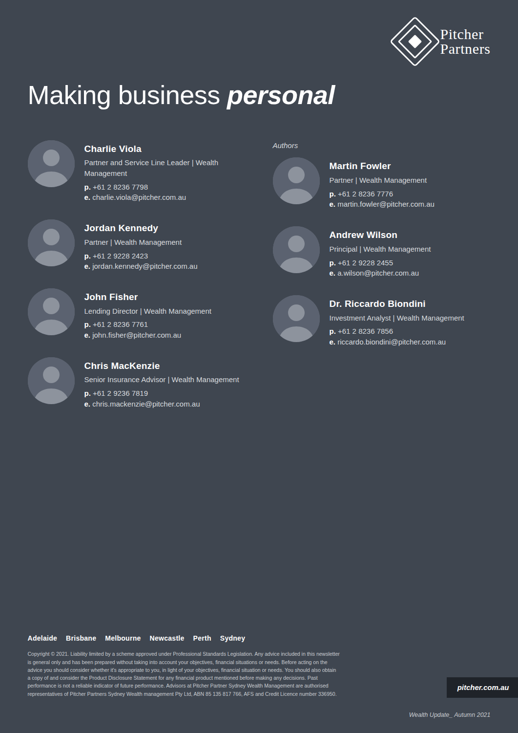Pitcher Partners
Making business personal
Charlie Viola
Partner and Service Line Leader | Wealth Management
p. +61 2 8236 7798
e. charlie.viola@pitcher.com.au
Jordan Kennedy
Partner | Wealth Management
p. +61 2 9228 2423
e. jordan.kennedy@pitcher.com.au
John Fisher
Lending Director | Wealth Management
p. +61 2 8236 7761
e. john.fisher@pitcher.com.au
Chris MacKenzie
Senior Insurance Advisor | Wealth Management
p. +61 2 9236 7819
e. chris.mackenzie@pitcher.com.au
Authors
Martin Fowler
Partner | Wealth Management
p. +61 2 8236 7776
e. martin.fowler@pitcher.com.au
Andrew Wilson
Principal | Wealth Management
p. +61 2 9228 2455
e. a.wilson@pitcher.com.au
Dr. Riccardo Biondini
Investment Analyst | Wealth Management
p. +61 2 8236 7856
e. riccardo.biondini@pitcher.com.au
Adelaide Brisbane Melbourne Newcastle Perth Sydney
Copyright © 2021. Liability limited by a scheme approved under Professional Standards Legislation. Any advice included in this newsletter is general only and has been prepared without taking into account your objectives, financial situations or needs. Before acting on the advice you should consider whether it's appropriate to you, in light of your objectives, financial situation or needs. You should also obtain a copy of and consider the Product Disclosure Statement for any financial product mentioned before making any decisions. Past performance is not a reliable indicator of future performance. Advisors at Pitcher Partner Sydney Wealth Management are authorised representatives of Pitcher Partners Sydney Wealth management Pty Ltd, ABN 85 135 817 766, AFS and Credit Licence number 336950.
pitcher.com.au
Wealth Update_ Autumn 2021